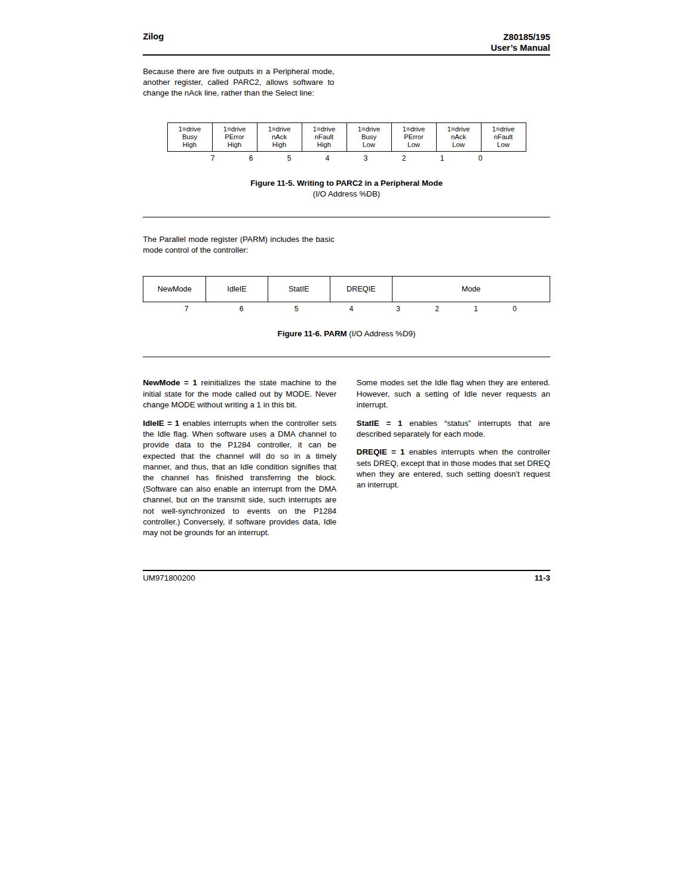Zilog
Z80185/195
User’s Manual
Because there are five outputs in a Peripheral mode, another register, called PARC2, allows software to change the nAck line, rather than the Select line:
| 1=drive Busy High | 1=drive PError High | 1=drive nAck High | 1=drive nFault High | 1=drive Busy Low | 1=drive PError Low | 1=drive nAck Low | 1=drive nFault Low |
7 6 5 4 3 2 1 0
Figure 11-5. Writing to PARC2 in a Peripheral Mode
(I/O Address %DB)
The Parallel mode register (PARM) includes the basic mode control of the controller:
| NewMode | IdleIE | StatIE | DREQIE | Mode |
7 6 5 4 3 2 1 0
Figure 11-6. PARM (I/O Address %D9)
NewMode = 1 reinitializes the state machine to the initial state for the mode called out by MODE. Never change MODE without writing a 1 in this bit.
IdleIE = 1 enables interrupts when the controller sets the Idle flag. When software uses a DMA channel to provide data to the P1284 controller, it can be expected that the channel will do so in a timely manner, and thus, that an Idle condition signifies that the channel has finished transferring the block. (Software can also enable an interrupt from the DMA channel, but on the transmit side, such interrupts are not well-synchronized to events on the P1284 controller.) Conversely, if software provides data, Idle may not be grounds for an interrupt.
Some modes set the Idle flag when they are entered. However, such a setting of Idle never requests an interrupt.
StatIE = 1 enables “status” interrupts that are described separately for each mode.
DREQIE = 1 enables interrupts when the controller sets DREQ, except that in those modes that set DREQ when they are entered, such setting doesn’t request an interrupt.
UM971800200
11-3